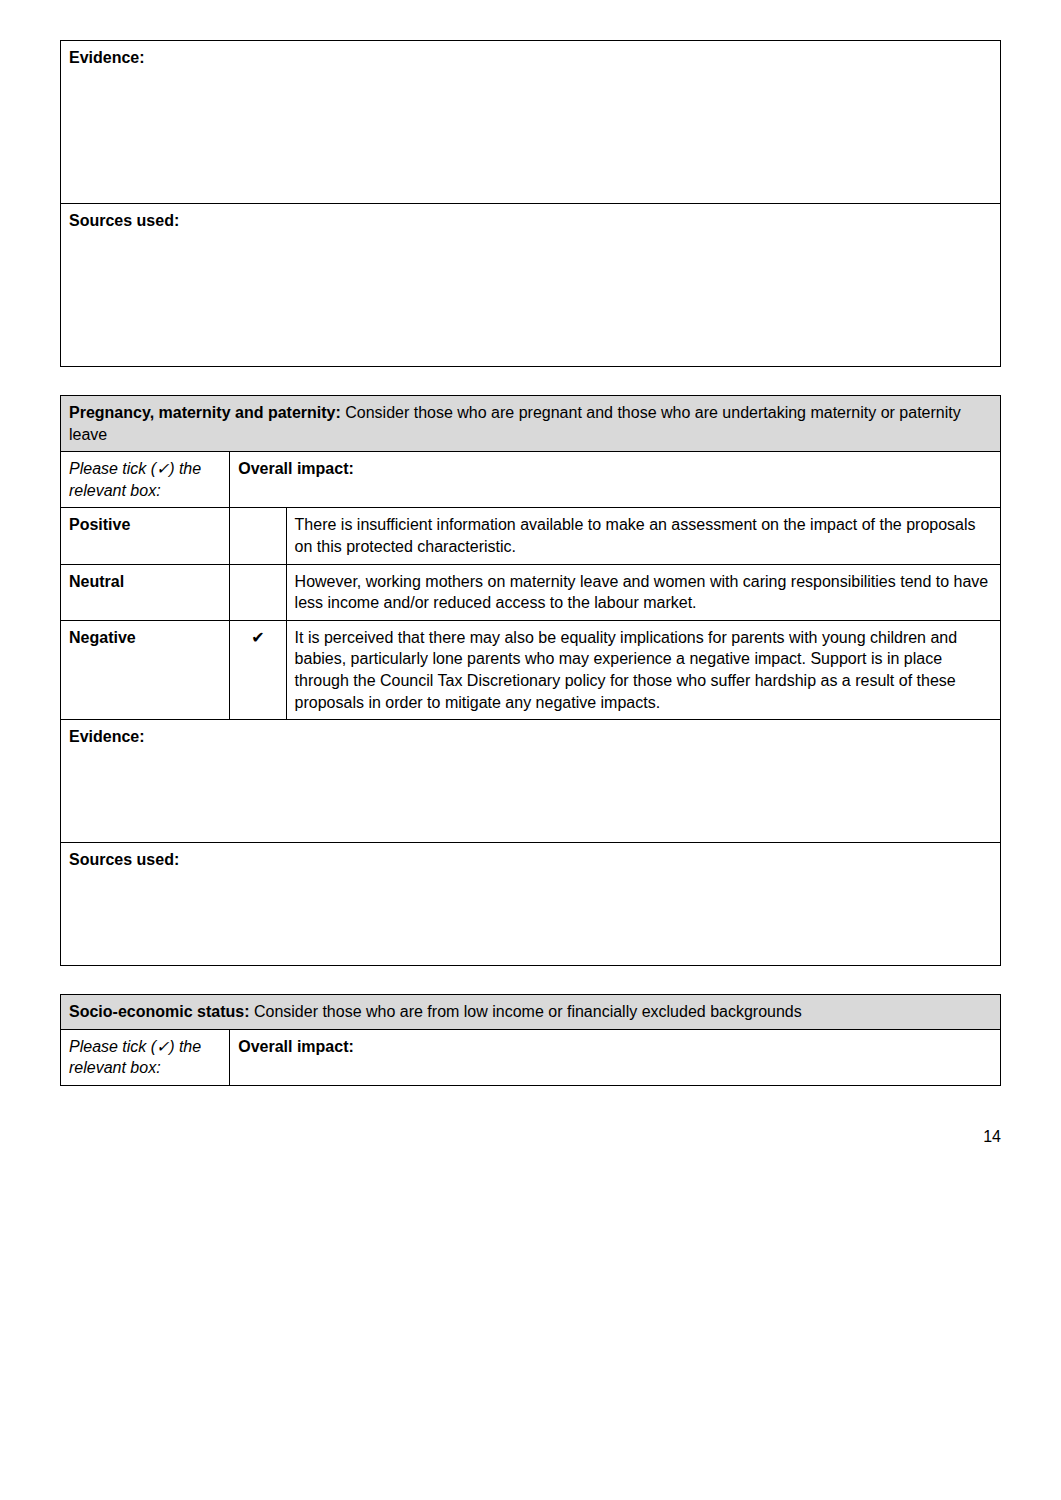| Evidence: |
| Sources used: |
| Pregnancy, maternity and paternity: Consider those who are pregnant and those who are undertaking maternity or paternity leave |
| Please tick (✓) the relevant box: | Overall impact: |
| Positive | | There is insufficient information available to make an assessment on the impact of the proposals on this protected characteristic. |
| Neutral | | However, working mothers on maternity leave and women with caring responsibilities tend to have less income and/or reduced access to the labour market. |
| Negative | ✔ | It is perceived that there may also be equality implications for parents with young children and babies, particularly lone parents who may experience a negative impact. Support is in place through the Council Tax Discretionary policy for those who suffer hardship as a result of these proposals in order to mitigate any negative impacts. |
| Evidence: |
| Sources used: |
| Socio-economic status: Consider those who are from low income or financially excluded backgrounds |
| Please tick (✓) the relevant box: | Overall impact: |
14